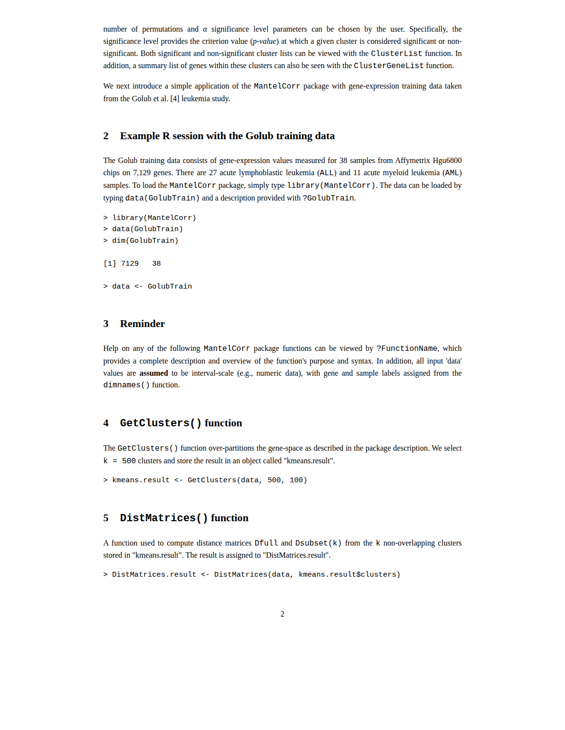number of permutations and α significance level parameters can be chosen by the user. Specifically, the significance level provides the criterion value (p-value) at which a given cluster is considered significant or non-significant. Both significant and non-significant cluster lists can be viewed with the ClusterList function. In addition, a summary list of genes within these clusters can also be seen with the ClusterGeneList function.
We next introduce a simple application of the MantelCorr package with gene-expression training data taken from the Golub et al. [4] leukemia study.
2 Example R session with the Golub training data
The Golub training data consists of gene-expression values measured for 38 samples from Affymetrix Hgu6800 chips on 7,129 genes. There are 27 acute lymphoblastic leukemia (ALL) and 11 acute myeloid leukemia (AML) samples. To load the MantelCorr package, simply type library(MantelCorr). The data can be loaded by typing data(GolubTrain) and a description provided with ?GolubTrain.
> library(MantelCorr)
> data(GolubTrain)
> dim(GolubTrain)

[1] 7129   38

> data <- GolubTrain
3 Reminder
Help on any of the following MantelCorr package functions can be viewed by ?FunctionName, which provides a complete description and overview of the function's purpose and syntax. In addition, all input 'data' values are assumed to be interval-scale (e.g., numeric data), with gene and sample labels assigned from the dimnames() function.
4 GetClusters() function
The GetClusters() function over-partitions the gene-space as described in the package description. We select k = 500 clusters and store the result in an object called "kmeans.result".
> kmeans.result <- GetClusters(data, 500, 100)
5 DistMatrices() function
A function used to compute distance matrices Dfull and Dsubset(k) from the k non-overlapping clusters stored in "kmeans.result". The result is assigned to "DistMatrices.result".
> DistMatrices.result <- DistMatrices(data, kmeans.result$clusters)
2